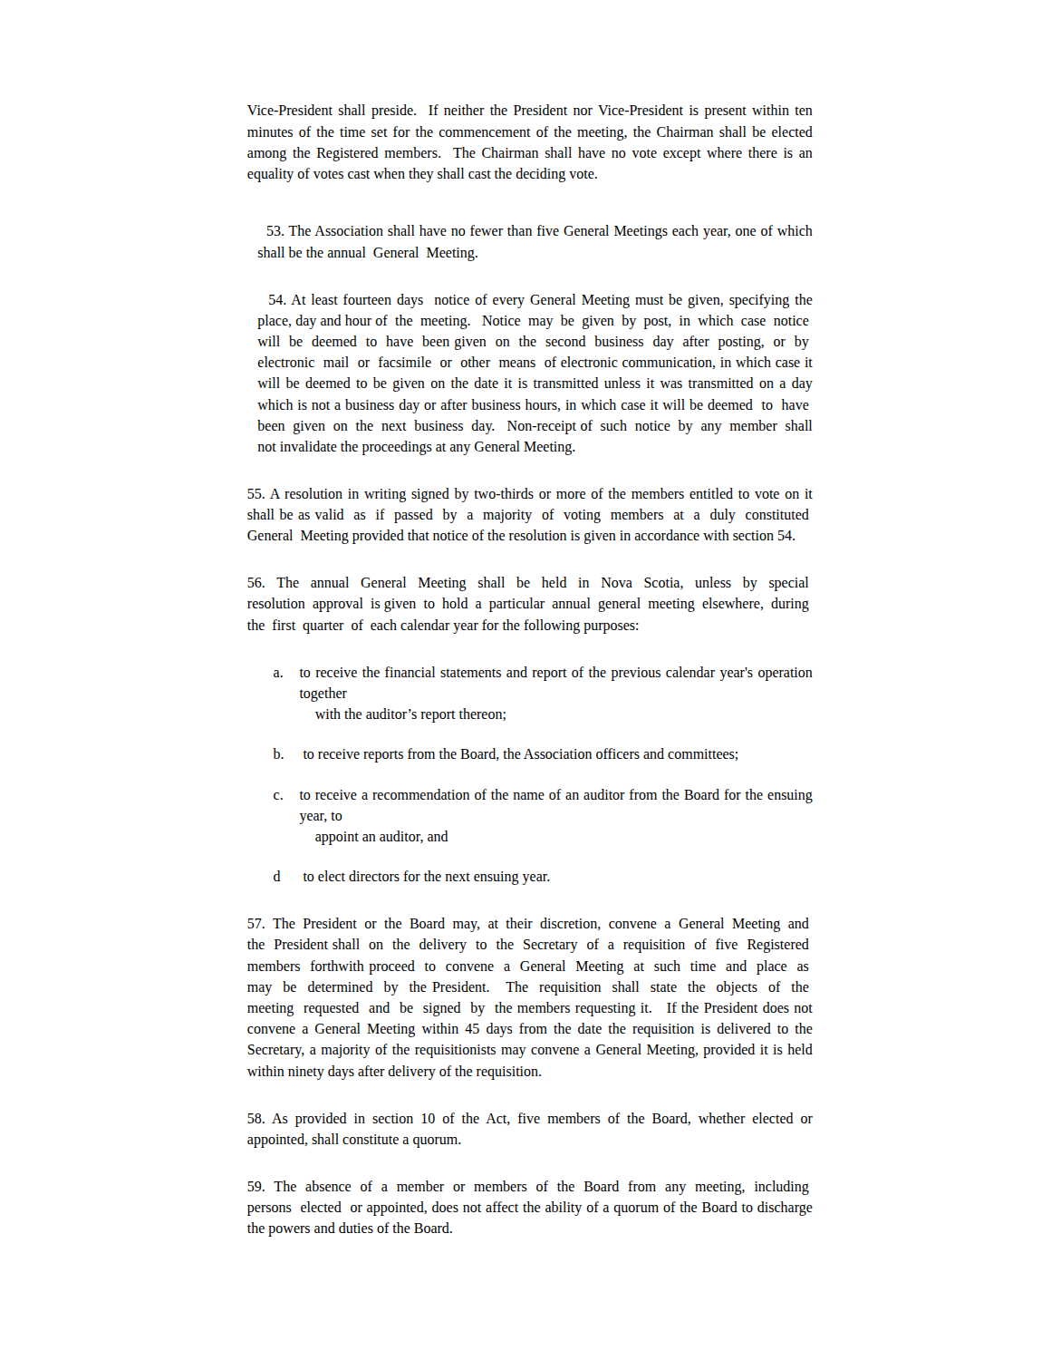Vice-President shall preside. If neither the President nor Vice-President is present within ten minutes of the time set for the commencement of the meeting, the Chairman shall be elected among the Registered members. The Chairman shall have no vote except where there is an equality of votes cast when they shall cast the deciding vote.
53. The Association shall have no fewer than five General Meetings each year, one of which shall be the annual General Meeting.
54. At least fourteen days notice of every General Meeting must be given, specifying the place, day and hour of the meeting. Notice may be given by post, in which case notice will be deemed to have been given on the second business day after posting, or by electronic mail or facsimile or other means of electronic communication, in which case it will be deemed to be given on the date it is transmitted unless it was transmitted on a day which is not a business day or after business hours, in which case it will be deemed to have been given on the next business day. Non-receipt of such notice by any member shall not invalidate the proceedings at any General Meeting.
55. A resolution in writing signed by two-thirds or more of the members entitled to vote on it shall be as valid as if passed by a majority of voting members at a duly constituted General Meeting provided that notice of the resolution is given in accordance with section 54.
56. The annual General Meeting shall be held in Nova Scotia, unless by special resolution approval is given to hold a particular annual general meeting elsewhere, during the first quarter of each calendar year for the following purposes:
a. to receive the financial statements and report of the previous calendar year's operation together with the auditor’s report thereon;
b. to receive reports from the Board, the Association officers and committees;
c. to receive a recommendation of the name of an auditor from the Board for the ensuing year, to appoint an auditor, and
d to elect directors for the next ensuing year.
57. The President or the Board may, at their discretion, convene a General Meeting and the President shall on the delivery to the Secretary of a requisition of five Registered members forthwith proceed to convene a General Meeting at such time and place as may be determined by the President. The requisition shall state the objects of the meeting requested and be signed by the members requesting it. If the President does not convene a General Meeting within 45 days from the date the requisition is delivered to the Secretary, a majority of the requisitionists may convene a General Meeting, provided it is held within ninety days after delivery of the requisition.
58. As provided in section 10 of the Act, five members of the Board, whether elected or appointed, shall constitute a quorum.
59. The absence of a member or members of the Board from any meeting, including persons elected or appointed, does not affect the ability of a quorum of the Board to discharge the powers and duties of the Board.